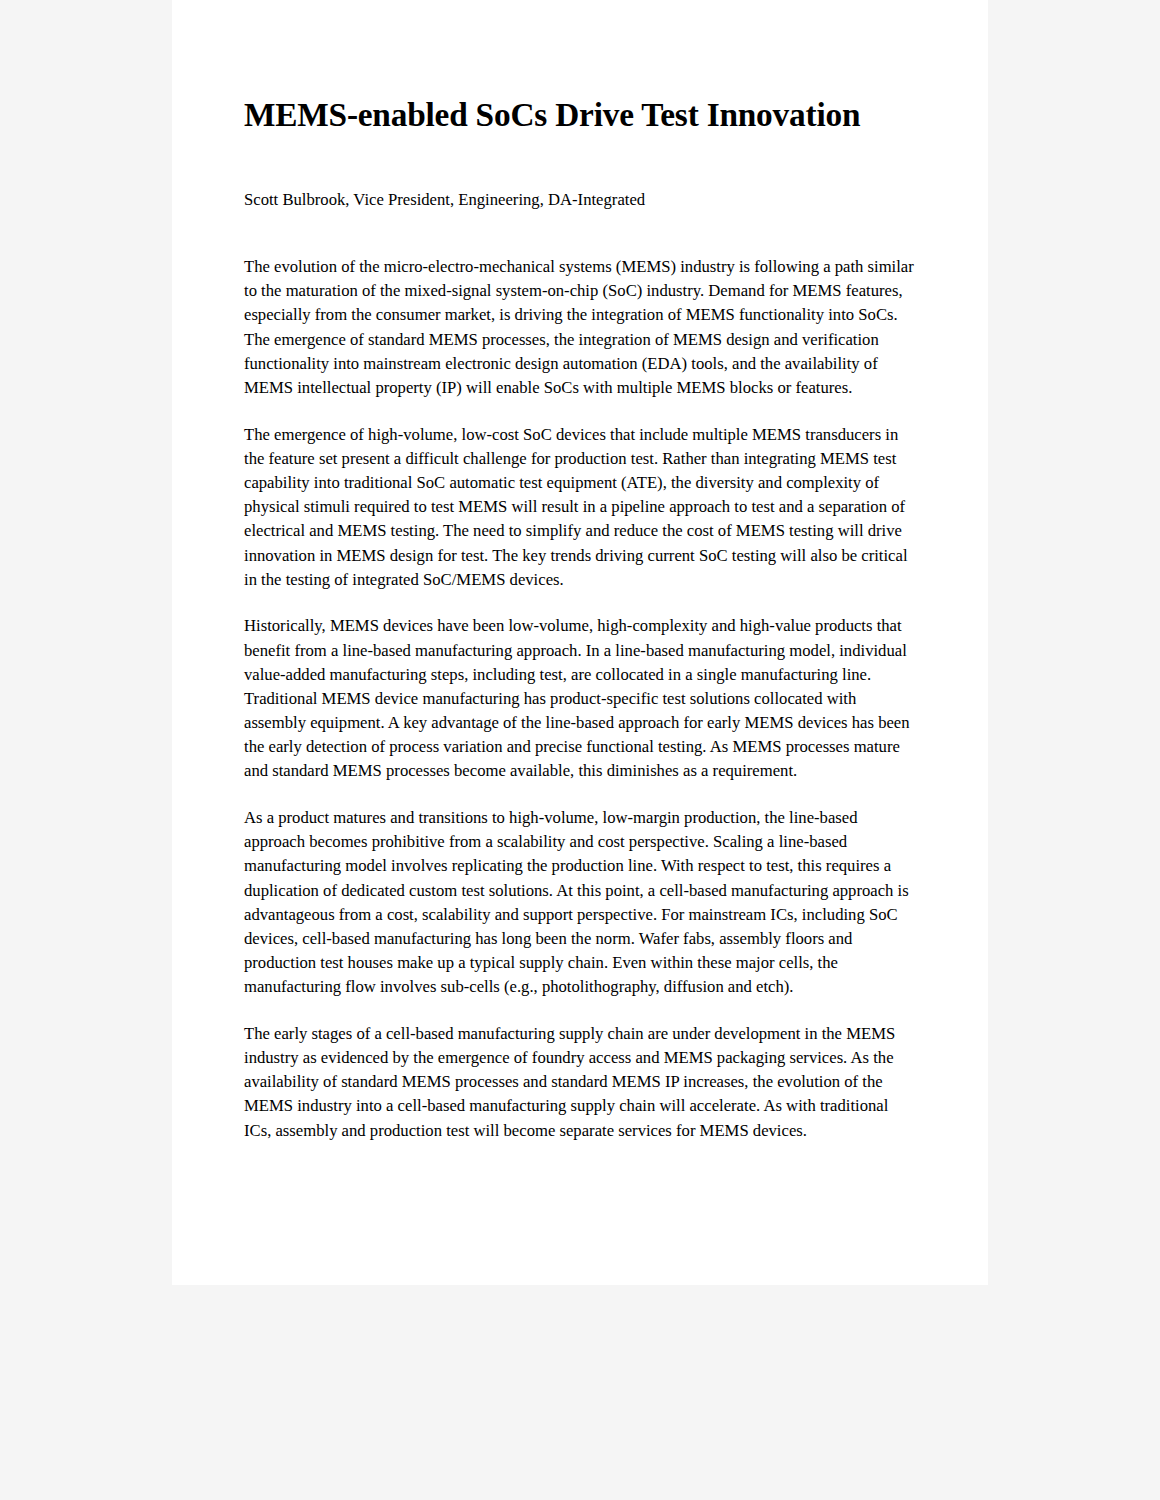MEMS-enabled SoCs Drive Test Innovation
Scott Bulbrook, Vice President, Engineering, DA-Integrated
The evolution of the micro-electro-mechanical systems (MEMS) industry is following a path similar to the maturation of the mixed-signal system-on-chip (SoC) industry. Demand for MEMS features, especially from the consumer market, is driving the integration of MEMS functionality into SoCs. The emergence of standard MEMS processes, the integration of MEMS design and verification functionality into mainstream electronic design automation (EDA) tools, and the availability of MEMS intellectual property (IP) will enable SoCs with multiple MEMS blocks or features.
The emergence of high-volume, low-cost SoC devices that include multiple MEMS transducers in the feature set present a difficult challenge for production test. Rather than integrating MEMS test capability into traditional SoC automatic test equipment (ATE), the diversity and complexity of physical stimuli required to test MEMS will result in a pipeline approach to test and a separation of electrical and MEMS testing. The need to simplify and reduce the cost of MEMS testing will drive innovation in MEMS design for test. The key trends driving current SoC testing will also be critical in the testing of integrated SoC/MEMS devices.
Historically, MEMS devices have been low-volume, high-complexity and high-value products that benefit from a line-based manufacturing approach. In a line-based manufacturing model, individual value-added manufacturing steps, including test, are collocated in a single manufacturing line. Traditional MEMS device manufacturing has product-specific test solutions collocated with assembly equipment. A key advantage of the line-based approach for early MEMS devices has been the early detection of process variation and precise functional testing. As MEMS processes mature and standard MEMS processes become available, this diminishes as a requirement.
As a product matures and transitions to high-volume, low-margin production, the line-based approach becomes prohibitive from a scalability and cost perspective. Scaling a line-based manufacturing model involves replicating the production line. With respect to test, this requires a duplication of dedicated custom test solutions. At this point, a cell-based manufacturing approach is advantageous from a cost, scalability and support perspective. For mainstream ICs, including SoC devices, cell-based manufacturing has long been the norm. Wafer fabs, assembly floors and production test houses make up a typical supply chain. Even within these major cells, the manufacturing flow involves sub-cells (e.g., photolithography, diffusion and etch).
The early stages of a cell-based manufacturing supply chain are under development in the MEMS industry as evidenced by the emergence of foundry access and MEMS packaging services. As the availability of standard MEMS processes and standard MEMS IP increases, the evolution of the MEMS industry into a cell-based manufacturing supply chain will accelerate. As with traditional ICs, assembly and production test will become separate services for MEMS devices.